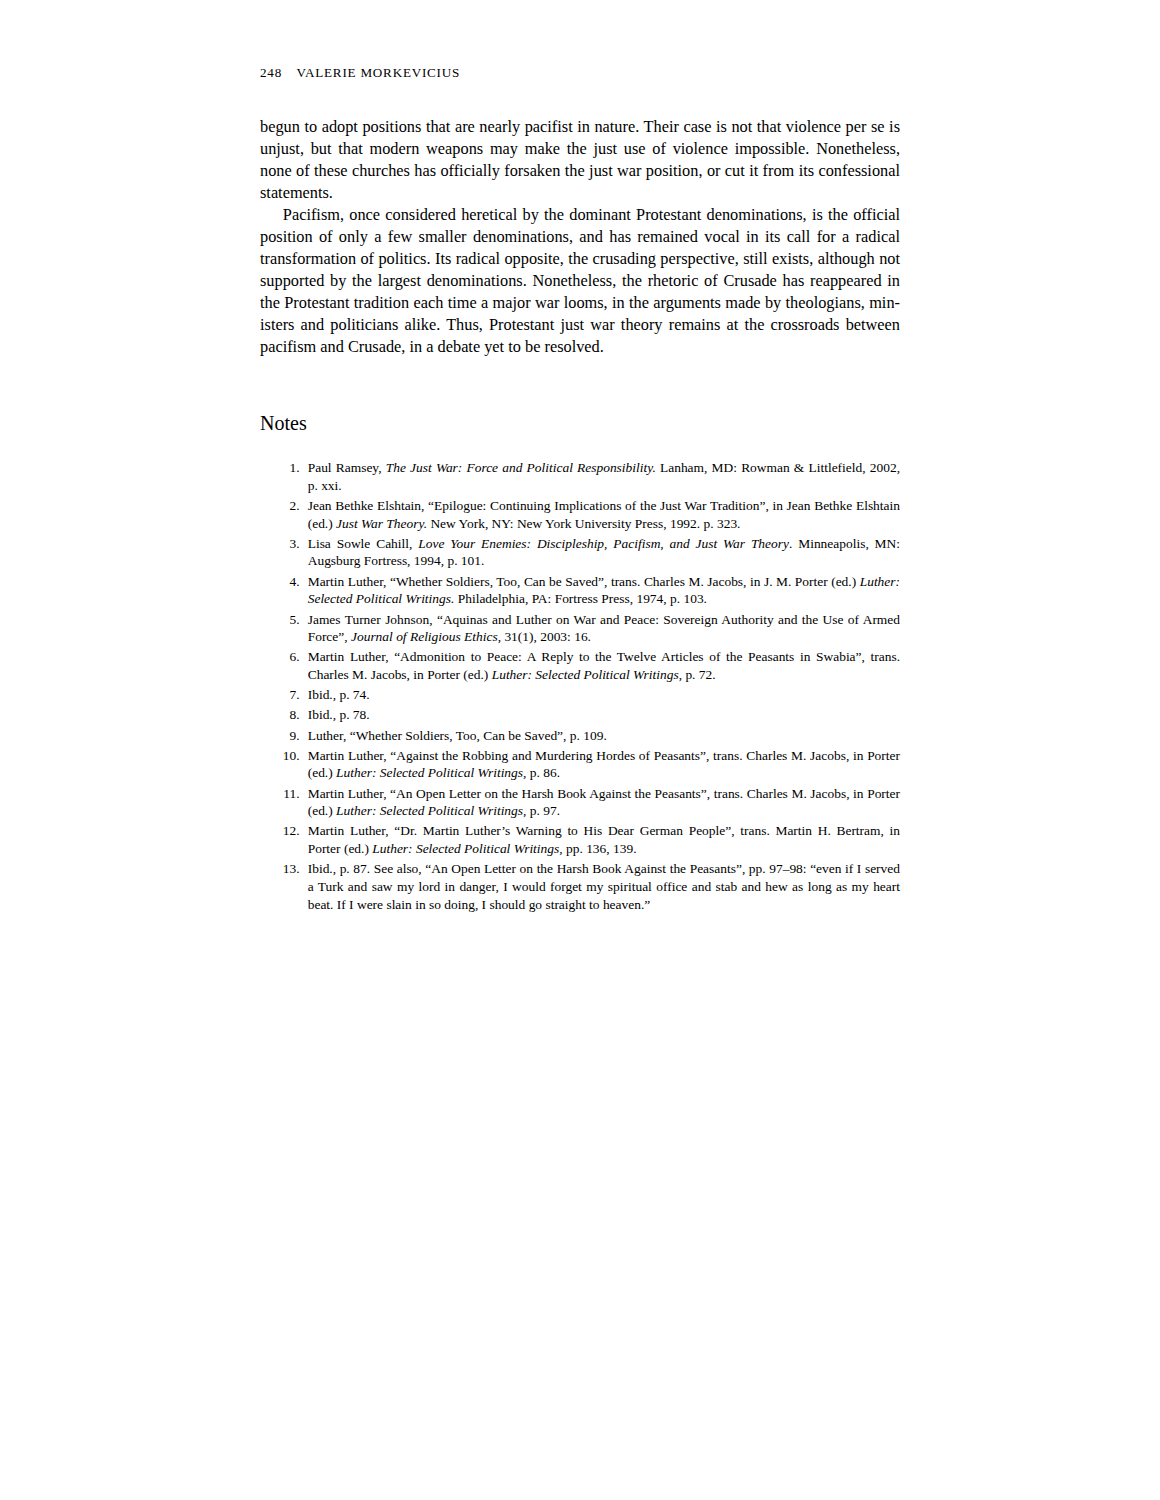248 Valerie Morkevicius
begun to adopt positions that are nearly pacifist in nature. Their case is not that violence per se is unjust, but that modern weapons may make the just use of violence impossible. Nonetheless, none of these churches has officially forsaken the just war position, or cut it from its confessional statements.
Pacifism, once considered heretical by the dominant Protestant denominations, is the official position of only a few smaller denominations, and has remained vocal in its call for a radical transformation of politics. Its radical opposite, the crusading perspective, still exists, although not supported by the largest denominations. Nonetheless, the rhetoric of Crusade has reappeared in the Protestant tradition each time a major war looms, in the arguments made by theologians, ministers and politicians alike. Thus, Protestant just war theory remains at the crossroads between pacifism and Crusade, in a debate yet to be resolved.
Notes
Paul Ramsey, The Just War: Force and Political Responsibility. Lanham, MD: Rowman & Littlefield, 2002, p. xxi.
Jean Bethke Elshtain, “Epilogue: Continuing Implications of the Just War Tradition”, in Jean Bethke Elshtain (ed.) Just War Theory. New York, NY: New York University Press, 1992. p. 323.
Lisa Sowle Cahill, Love Your Enemies: Discipleship, Pacifism, and Just War Theory. Minneapolis, MN: Augsburg Fortress, 1994, p. 101.
Martin Luther, “Whether Soldiers, Too, Can be Saved”, trans. Charles M. Jacobs, in J. M. Porter (ed.) Luther: Selected Political Writings. Philadelphia, PA: Fortress Press, 1974, p. 103.
James Turner Johnson, “Aquinas and Luther on War and Peace: Sovereign Authority and the Use of Armed Force”, Journal of Religious Ethics, 31(1), 2003: 16.
Martin Luther, “Admonition to Peace: A Reply to the Twelve Articles of the Peasants in Swabia”, trans. Charles M. Jacobs, in Porter (ed.) Luther: Selected Political Writings, p. 72.
Ibid., p. 74.
Ibid., p. 78.
Luther, “Whether Soldiers, Too, Can be Saved”, p. 109.
Martin Luther, “Against the Robbing and Murdering Hordes of Peasants”, trans. Charles M. Jacobs, in Porter (ed.) Luther: Selected Political Writings, p. 86.
Martin Luther, “An Open Letter on the Harsh Book Against the Peasants”, trans. Charles M. Jacobs, in Porter (ed.) Luther: Selected Political Writings, p. 97.
Martin Luther, “Dr. Martin Luther’s Warning to His Dear German People”, trans. Martin H. Bertram, in Porter (ed.) Luther: Selected Political Writings, pp. 136, 139.
Ibid., p. 87. See also, “An Open Letter on the Harsh Book Against the Peasants”, pp. 97–98: “even if I served a Turk and saw my lord in danger, I would forget my spiritual office and stab and hew as long as my heart beat. If I were slain in so doing, I should go straight to heaven.”